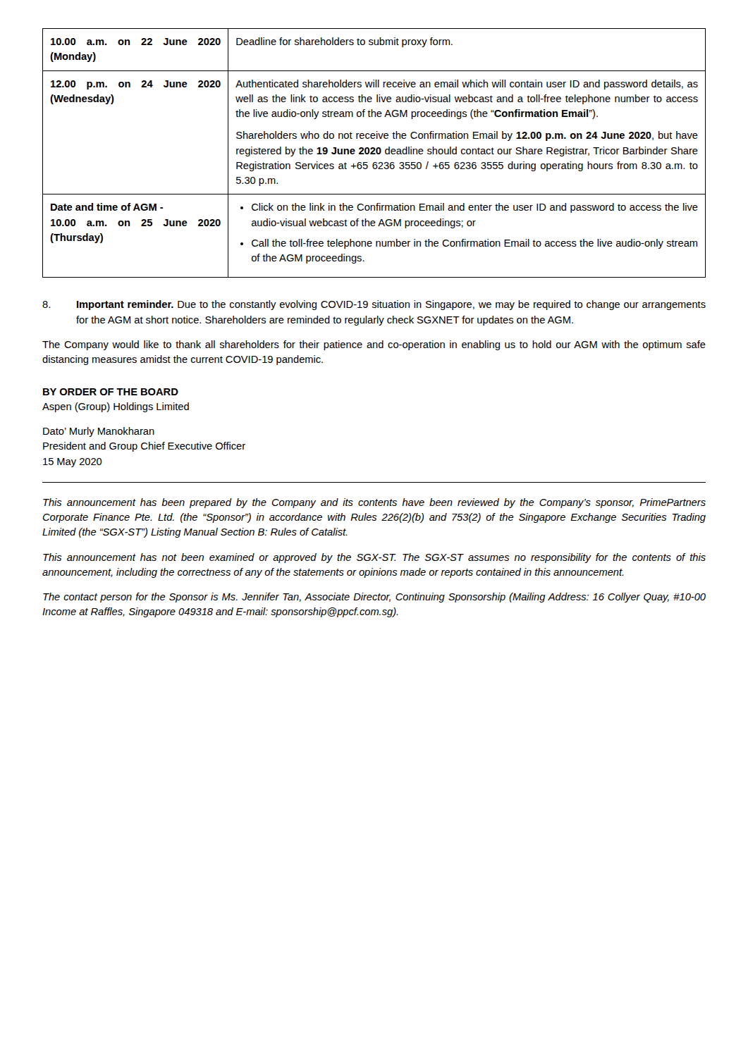| 10.00 a.m. on 22 June 2020 (Monday) | Deadline for shareholders to submit proxy form. |
| 12.00 p.m. on 24 June 2020 (Wednesday) | Authenticated shareholders will receive an email which will contain user ID and password details, as well as the link to access the live audio-visual webcast and a toll-free telephone number to access the live audio-only stream of the AGM proceedings (the “ Confirmation Email ”). Shareholders who do not receive the Confirmation Email by 12.00 p.m. on 24 June 2020 , but have registered by the 19 June 2020 deadline should contact our Share Registrar, Tricor Barbinder Share Registration Services at +65 6236 3550 / +65 6236 3555 during operating hours from 8.30 a.m. to 5.30 p.m. |
| Date and time of AGM - 10.00 a.m. on 25 June 2020 (Thursday) | Click on the link in the Confirmation Email and enter the user ID and password to access the live audio-visual webcast of the AGM proceedings; or Call the toll-free telephone number in the Confirmation Email to access the live audio-only stream of the AGM proceedings. |
8.
Important reminder. Due to the constantly evolving COVID-19 situation in Singapore, we may be required to change our arrangements for the AGM at short notice. Shareholders are reminded to regularly check SGXNET for updates on the AGM.
The Company would like to thank all shareholders for their patience and co-operation in enabling us to hold our AGM with the optimum safe distancing measures amidst the current COVID-19 pandemic.
BY ORDER OF THE BOARD
Aspen (Group) Holdings Limited
Dato’ Murly Manokharan
President and Group Chief Executive Officer
15 May 2020
This announcement has been prepared by the Company and its contents have been reviewed by the Company’s sponsor, PrimePartners Corporate Finance Pte. Ltd. (the “Sponsor”) in accordance with Rules 226(2)(b) and 753(2) of the Singapore Exchange Securities Trading Limited (the “SGX-ST”) Listing Manual Section B: Rules of Catalist.
This announcement has not been examined or approved by the SGX-ST. The SGX-ST assumes no responsibility for the contents of this announcement, including the correctness of any of the statements or opinions made or reports contained in this announcement.
The contact person for the Sponsor is Ms. Jennifer Tan, Associate Director, Continuing Sponsorship (Mailing Address: 16 Collyer Quay, #10-00 Income at Raffles, Singapore 049318 and E-mail: sponsorship@ppcf.com.sg).